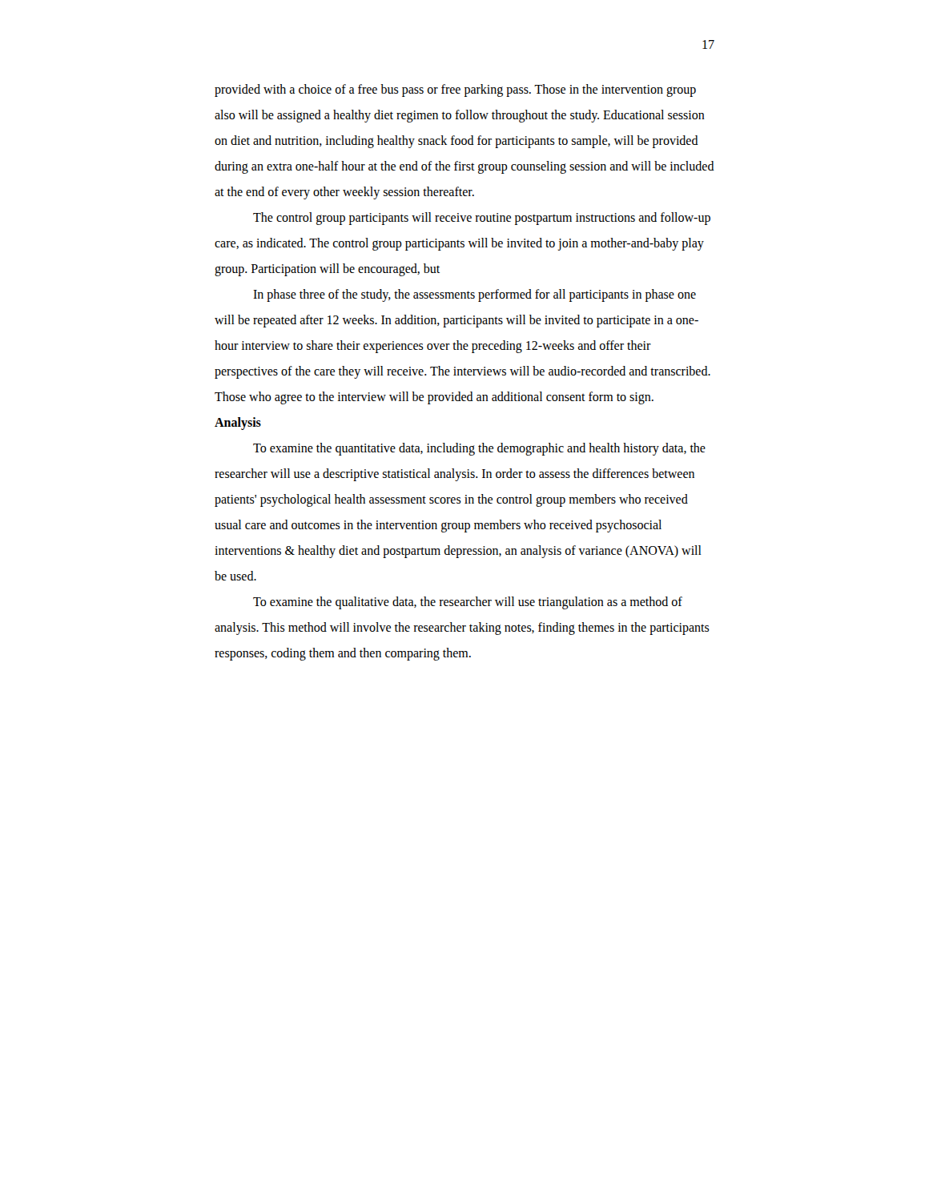17
provided with a choice of a free bus pass or free parking pass. Those in the intervention group also will be assigned a healthy diet regimen to follow throughout the study. Educational session on diet and nutrition, including healthy snack food for participants to sample, will be provided during an extra one-half hour at the end of the first group counseling session and will be included at the end of every other weekly session thereafter.
The control group participants will receive routine postpartum instructions and follow-up care, as indicated. The control group participants will be invited to join a mother-and-baby play group. Participation will be encouraged, but
In phase three of the study, the assessments performed for all participants in phase one will be repeated after 12 weeks. In addition, participants will be invited to participate in a one-hour interview to share their experiences over the preceding 12-weeks and offer their perspectives of the care they will receive. The interviews will be audio-recorded and transcribed. Those who agree to the interview will be provided an additional consent form to sign.
Analysis
To examine the quantitative data, including the demographic and health history data, the researcher will use a descriptive statistical analysis. In order to assess the differences between patients' psychological health assessment scores in the control group members who received usual care and outcomes in the intervention group members who received psychosocial interventions & healthy diet and postpartum depression, an analysis of variance (ANOVA) will be used.
To examine the qualitative data, the researcher will use triangulation as a method of analysis. This method will involve the researcher taking notes, finding themes in the participants responses, coding them and then comparing them.